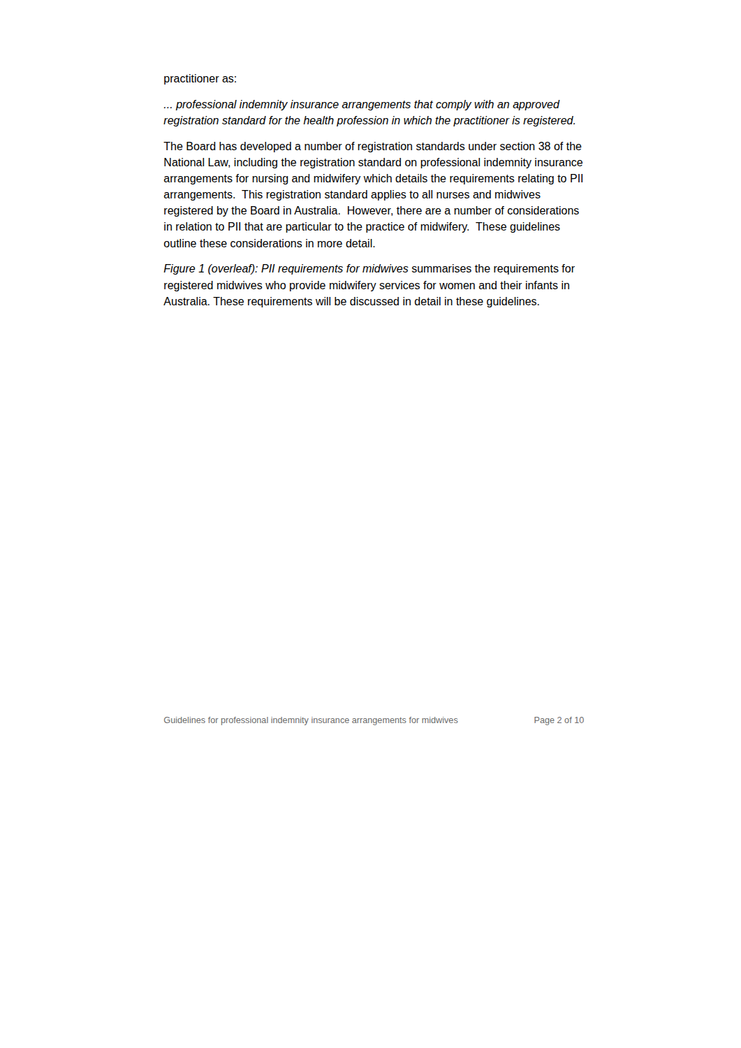practitioner as:
... professional indemnity insurance arrangements that comply with an approved registration standard for the health profession in which the practitioner is registered.
The Board has developed a number of registration standards under section 38 of the National Law, including the registration standard on professional indemnity insurance arrangements for nursing and midwifery which details the requirements relating to PII arrangements. This registration standard applies to all nurses and midwives registered by the Board in Australia. However, there are a number of considerations in relation to PII that are particular to the practice of midwifery. These guidelines outline these considerations in more detail.
Figure 1 (overleaf): PII requirements for midwives summarises the requirements for registered midwives who provide midwifery services for women and their infants in Australia. These requirements will be discussed in detail in these guidelines.
Guidelines for professional indemnity insurance arrangements for midwives
Page 2 of 10